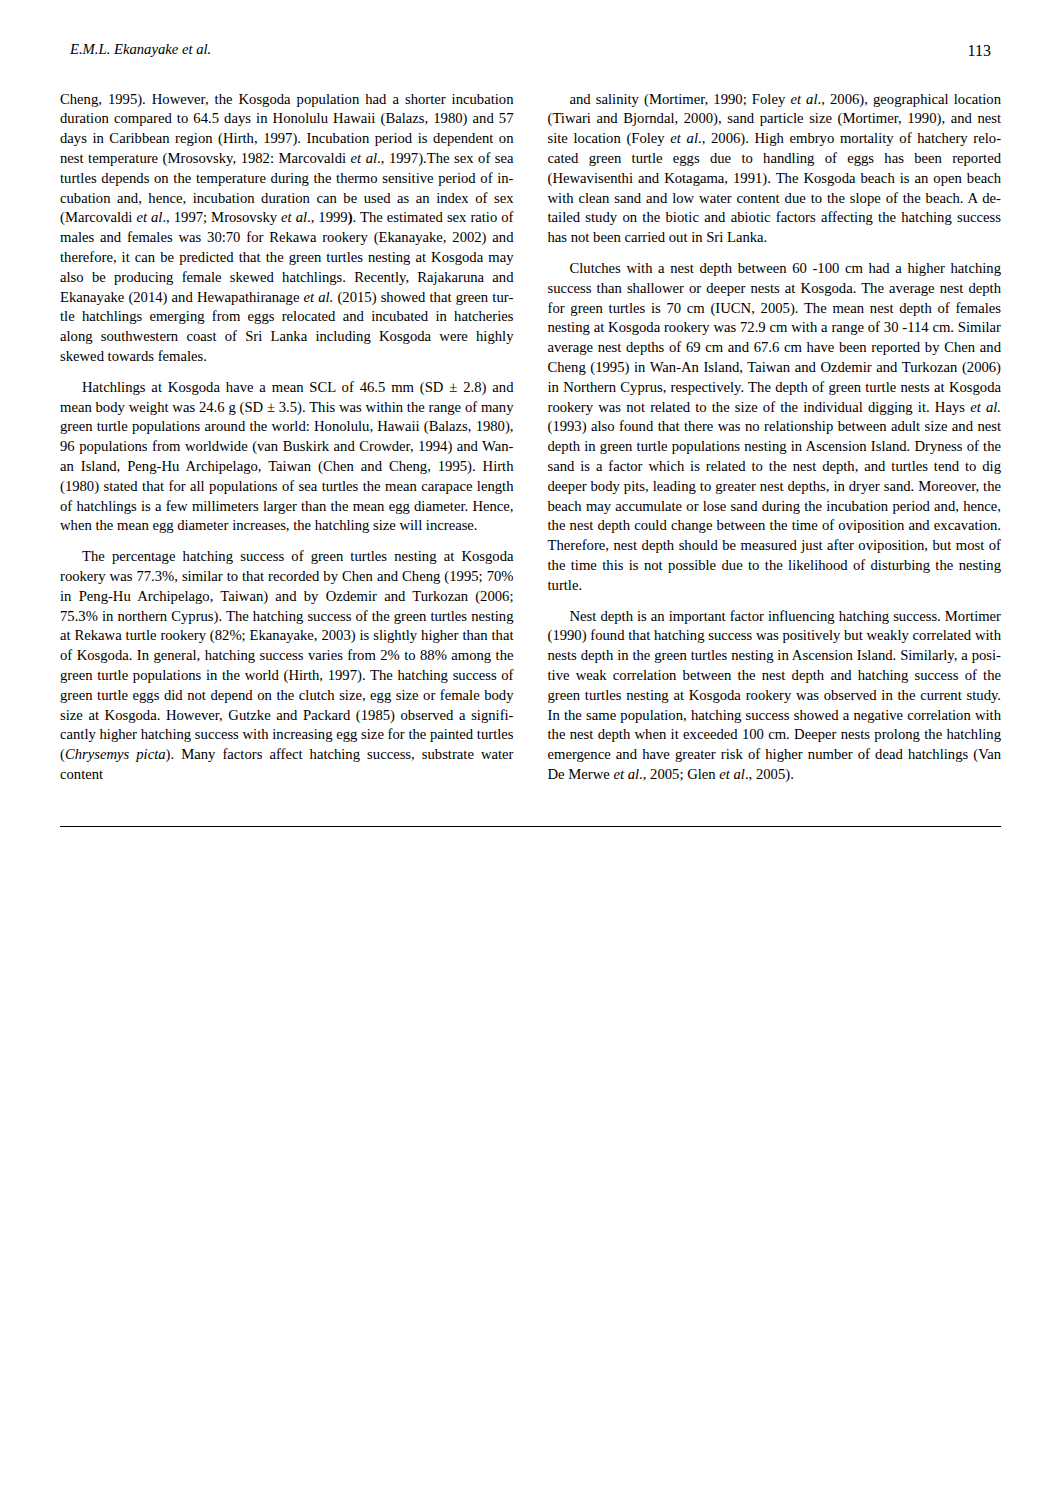E.M.L. Ekanayake et al.
113
Cheng, 1995). However, the Kosgoda population had a shorter incubation duration compared to 64.5 days in Honolulu Hawaii (Balazs, 1980) and 57 days in Caribbean region (Hirth, 1997). Incubation period is dependent on nest temperature (Mrosovsky, 1982: Marcovaldi et al., 1997).The sex of sea turtles depends on the temperature during the thermo sensitive period of incubation and, hence, incubation duration can be used as an index of sex (Marcovaldi et al., 1997; Mrosovsky et al., 1999). The estimated sex ratio of males and females was 30:70 for Rekawa rookery (Ekanayake, 2002) and therefore, it can be predicted that the green turtles nesting at Kosgoda may also be producing female skewed hatchlings. Recently, Rajakaruna and Ekanayake (2014) and Hewapathiranage et al. (2015) showed that green turtle hatchlings emerging from eggs relocated and incubated in hatcheries along southwestern coast of Sri Lanka including Kosgoda were highly skewed towards females.
Hatchlings at Kosgoda have a mean SCL of 46.5 mm (SD ± 2.8) and mean body weight was 24.6 g (SD ± 3.5). This was within the range of many green turtle populations around the world: Honolulu, Hawaii (Balazs, 1980), 96 populations from worldwide (van Buskirk and Crowder, 1994) and Wan-an Island, Peng-Hu Archipelago, Taiwan (Chen and Cheng, 1995). Hirth (1980) stated that for all populations of sea turtles the mean carapace length of hatchlings is a few millimeters larger than the mean egg diameter. Hence, when the mean egg diameter increases, the hatchling size will increase.
The percentage hatching success of green turtles nesting at Kosgoda rookery was 77.3%, similar to that recorded by Chen and Cheng (1995; 70% in Peng-Hu Archipelago, Taiwan) and by Ozdemir and Turkozan (2006; 75.3% in northern Cyprus). The hatching success of the green turtles nesting at Rekawa turtle rookery (82%; Ekanayake, 2003) is slightly higher than that of Kosgoda. In general, hatching success varies from 2% to 88% among the green turtle populations in the world (Hirth, 1997). The hatching success of green turtle eggs did not depend on the clutch size, egg size or female body size at Kosgoda. However, Gutzke and Packard (1985) observed a significantly higher hatching success with increasing egg size for the painted turtles (Chrysemys picta). Many factors affect hatching success, substrate water content
and salinity (Mortimer, 1990; Foley et al., 2006), geographical location (Tiwari and Bjorndal, 2000), sand particle size (Mortimer, 1990), and nest site location (Foley et al., 2006). High embryo mortality of hatchery relocated green turtle eggs due to handling of eggs has been reported (Hewavisenthi and Kotagama, 1991). The Kosgoda beach is an open beach with clean sand and low water content due to the slope of the beach. A detailed study on the biotic and abiotic factors affecting the hatching success has not been carried out in Sri Lanka.
Clutches with a nest depth between 60 -100 cm had a higher hatching success than shallower or deeper nests at Kosgoda. The average nest depth for green turtles is 70 cm (IUCN, 2005). The mean nest depth of females nesting at Kosgoda rookery was 72.9 cm with a range of 30 -114 cm. Similar average nest depths of 69 cm and 67.6 cm have been reported by Chen and Cheng (1995) in Wan-An Island, Taiwan and Ozdemir and Turkozan (2006) in Northern Cyprus, respectively. The depth of green turtle nests at Kosgoda rookery was not related to the size of the individual digging it. Hays et al. (1993) also found that there was no relationship between adult size and nest depth in green turtle populations nesting in Ascension Island. Dryness of the sand is a factor which is related to the nest depth, and turtles tend to dig deeper body pits, leading to greater nest depths, in dryer sand. Moreover, the beach may accumulate or lose sand during the incubation period and, hence, the nest depth could change between the time of oviposition and excavation. Therefore, nest depth should be measured just after oviposition, but most of the time this is not possible due to the likelihood of disturbing the nesting turtle.
Nest depth is an important factor influencing hatching success. Mortimer (1990) found that hatching success was positively but weakly correlated with nests depth in the green turtles nesting in Ascension Island. Similarly, a positive weak correlation between the nest depth and hatching success of the green turtles nesting at Kosgoda rookery was observed in the current study. In the same population, hatching success showed a negative correlation with the nest depth when it exceeded 100 cm. Deeper nests prolong the hatchling emergence and have greater risk of higher number of dead hatchlings (Van De Merwe et al., 2005; Glen et al., 2005).